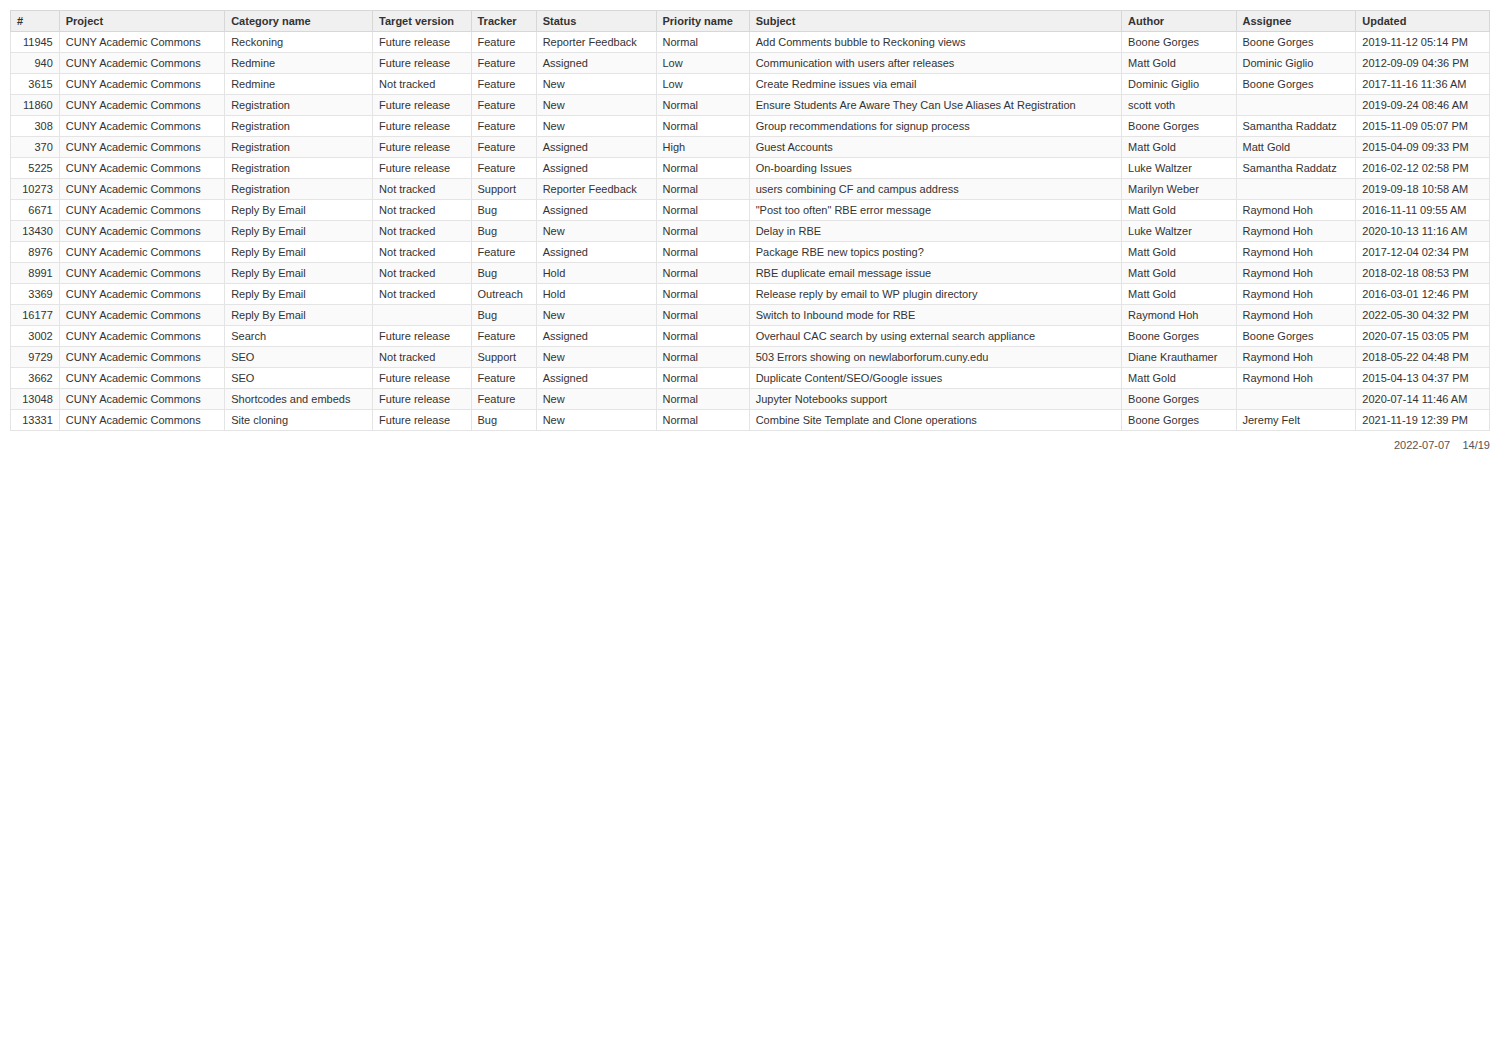| # | Project | Category name | Target version | Tracker | Status | Priority name | Subject | Author | Assignee | Updated |
| --- | --- | --- | --- | --- | --- | --- | --- | --- | --- | --- |
| 11945 | CUNY Academic Commons | Reckoning | Future release | Feature | Reporter Feedback | Normal | Add Comments bubble to Reckoning views | Boone Gorges | Boone Gorges | 2019-11-12 05:14 PM |
| 940 | CUNY Academic Commons | Redmine | Future release | Feature | Assigned | Low | Communication with users after releases | Matt Gold | Dominic Giglio | 2012-09-09 04:36 PM |
| 3615 | CUNY Academic Commons | Redmine | Not tracked | Feature | New | Low | Create Redmine issues via email | Dominic Giglio | Boone Gorges | 2017-11-16 11:36 AM |
| 11860 | CUNY Academic Commons | Registration | Future release | Feature | New | Normal | Ensure Students Are Aware They Can Use Aliases At Registration | scott voth | | 2019-09-24 08:46 AM |
| 308 | CUNY Academic Commons | Registration | Future release | Feature | New | Normal | Group recommendations for signup process | Boone Gorges | Samantha Raddatz | 2015-11-09 05:07 PM |
| 370 | CUNY Academic Commons | Registration | Future release | Feature | Assigned | High | Guest Accounts | Matt Gold | Matt Gold | 2015-04-09 09:33 PM |
| 5225 | CUNY Academic Commons | Registration | Future release | Feature | Assigned | Normal | On-boarding Issues | Luke Waltzer | Samantha Raddatz | 2016-02-12 02:58 PM |
| 10273 | CUNY Academic Commons | Registration | Not tracked | Support | Reporter Feedback | Normal | users combining CF and campus address | Marilyn Weber | | 2019-09-18 10:58 AM |
| 6671 | CUNY Academic Commons | Reply By Email | Not tracked | Bug | Assigned | Normal | "Post too often" RBE error message | Matt Gold | Raymond Hoh | 2016-11-11 09:55 AM |
| 13430 | CUNY Academic Commons | Reply By Email | Not tracked | Bug | New | Normal | Delay in RBE | Luke Waltzer | Raymond Hoh | 2020-10-13 11:16 AM |
| 8976 | CUNY Academic Commons | Reply By Email | Not tracked | Feature | Assigned | Normal | Package RBE new topics posting? | Matt Gold | Raymond Hoh | 2017-12-04 02:34 PM |
| 8991 | CUNY Academic Commons | Reply By Email | Not tracked | Bug | Hold | Normal | RBE duplicate email message issue | Matt Gold | Raymond Hoh | 2018-02-18 08:53 PM |
| 3369 | CUNY Academic Commons | Reply By Email | Not tracked | Outreach | Hold | Normal | Release reply by email to WP plugin directory | Matt Gold | Raymond Hoh | 2016-03-01 12:46 PM |
| 16177 | CUNY Academic Commons | Reply By Email | | Bug | New | Normal | Switch to Inbound mode for RBE | Raymond Hoh | Raymond Hoh | 2022-05-30 04:32 PM |
| 3002 | CUNY Academic Commons | Search | Future release | Feature | Assigned | Normal | Overhaul CAC search by using external search appliance | Boone Gorges | Boone Gorges | 2020-07-15 03:05 PM |
| 9729 | CUNY Academic Commons | SEO | Not tracked | Support | New | Normal | 503 Errors showing on newlaborforum.cuny.edu | Diane Krauthamer | Raymond Hoh | 2018-05-22 04:48 PM |
| 3662 | CUNY Academic Commons | SEO | Future release | Feature | Assigned | Normal | Duplicate Content/SEO/Google issues | Matt Gold | Raymond Hoh | 2015-04-13 04:37 PM |
| 13048 | CUNY Academic Commons | Shortcodes and embeds | Future release | Feature | New | Normal | Jupyter Notebooks support | Boone Gorges | | 2020-07-14 11:46 AM |
| 13331 | CUNY Academic Commons | Site cloning | Future release | Bug | New | Normal | Combine Site Template and Clone operations | Boone Gorges | Jeremy Felt | 2021-11-19 12:39 PM |
2022-07-07 14/19